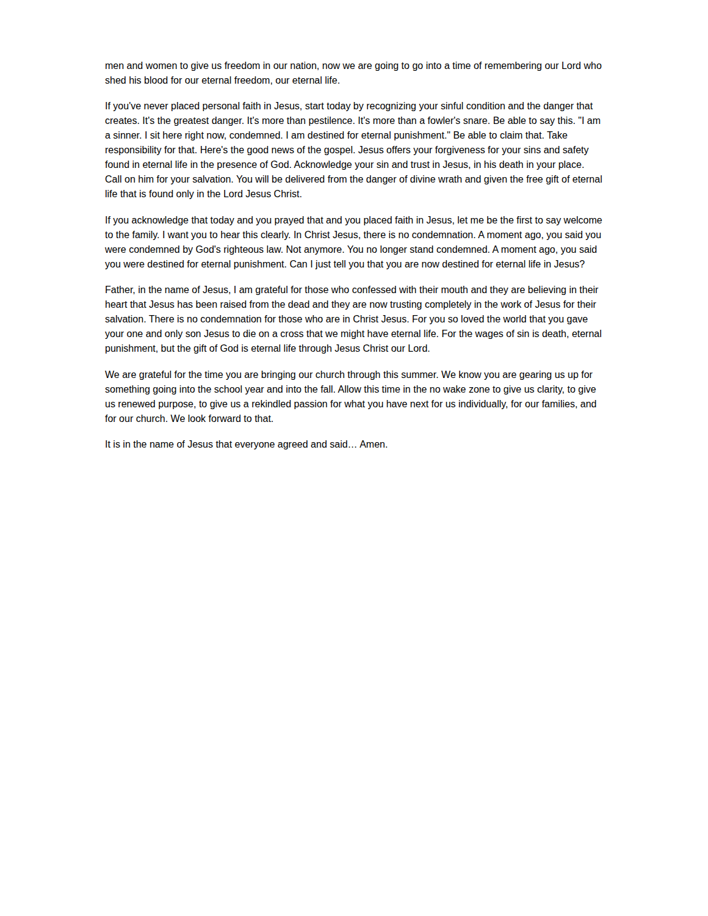men and women to give us freedom in our nation, now we are going to go into a time of remembering our Lord who shed his blood for our eternal freedom, our eternal life.
If you've never placed personal faith in Jesus, start today by recognizing your sinful condition and the danger that creates. It's the greatest danger. It's more than pestilence. It's more than a fowler's snare. Be able to say this. "I am a sinner. I sit here right now, condemned. I am destined for eternal punishment." Be able to claim that. Take responsibility for that. Here's the good news of the gospel. Jesus offers your forgiveness for your sins and safety found in eternal life in the presence of God. Acknowledge your sin and trust in Jesus, in his death in your place. Call on him for your salvation. You will be delivered from the danger of divine wrath and given the free gift of eternal life that is found only in the Lord Jesus Christ.
If you acknowledge that today and you prayed that and you placed faith in Jesus, let me be the first to say welcome to the family. I want you to hear this clearly. In Christ Jesus, there is no condemnation. A moment ago, you said you were condemned by God's righteous law. Not anymore. You no longer stand condemned. A moment ago, you said you were destined for eternal punishment. Can I just tell you that you are now destined for eternal life in Jesus?
Father, in the name of Jesus, I am grateful for those who confessed with their mouth and they are believing in their heart that Jesus has been raised from the dead and they are now trusting completely in the work of Jesus for their salvation. There is no condemnation for those who are in Christ Jesus. For you so loved the world that you gave your one and only son Jesus to die on a cross that we might have eternal life. For the wages of sin is death, eternal punishment, but the gift of God is eternal life through Jesus Christ our Lord.
We are grateful for the time you are bringing our church through this summer. We know you are gearing us up for something going into the school year and into the fall. Allow this time in the no wake zone to give us clarity, to give us renewed purpose, to give us a rekindled passion for what you have next for us individually, for our families, and for our church. We look forward to that.
It is in the name of Jesus that everyone agreed and said… Amen.